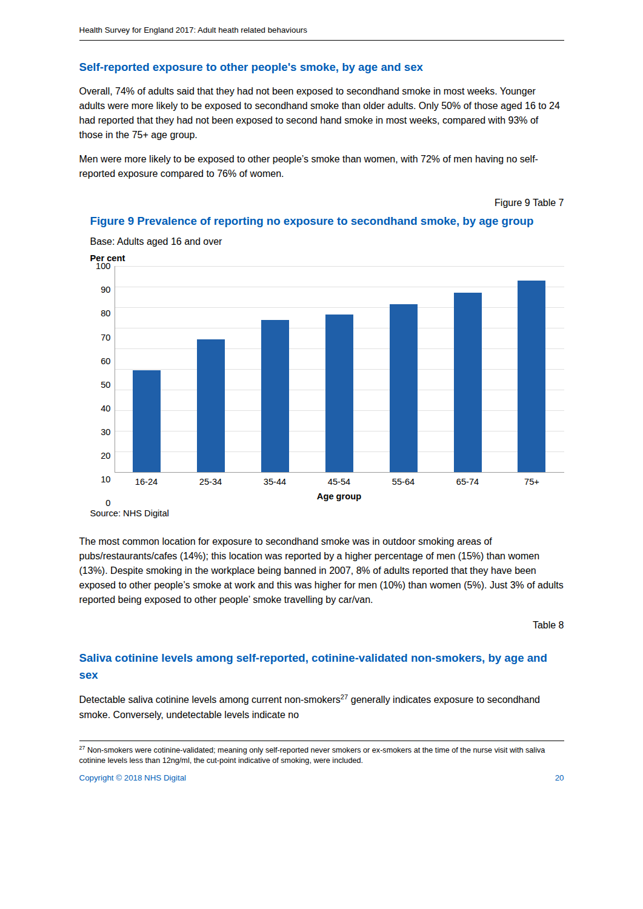Health Survey for England 2017: Adult heath related behaviours
Self-reported exposure to other people's smoke, by age and sex
Overall, 74% of adults said that they had not been exposed to secondhand smoke in most weeks. Younger adults were more likely to be exposed to secondhand smoke than older adults. Only 50% of those aged 16 to 24 had reported that they had not been exposed to second hand smoke in most weeks, compared with 93% of those in the 75+ age group.
Men were more likely to be exposed to other people’s smoke than women, with 72% of men having no self-reported exposure compared to 76% of women.
Figure 9 Table 7
Figure 9 Prevalence of reporting no exposure to secondhand smoke, by age group
Base: Adults aged 16 and over
Per cent
| 100 90 80 70 60 50 40 30 20 10 0 | 16-24 25-34 35-44 45-54 55-64 65-74 75+ Age group |
Source: NHS Digital
The most common location for exposure to secondhand smoke was in outdoor smoking areas of pubs/restaurants/cafes (14%); this location was reported by a higher percentage of men (15%) than women (13%). Despite smoking in the workplace being banned in 2007, 8% of adults reported that they have been exposed to other people’s smoke at work and this was higher for men (10%) than women (5%). Just 3% of adults reported being exposed to other people’ smoke travelling by car/van.
Table 8
Saliva cotinine levels among self-reported, cotinine-validated non-smokers, by age and sex
Detectable saliva cotinine levels among current non-smokers27 generally indicates exposure to secondhand smoke. Conversely, undetectable levels indicate no
27 Non-smokers were cotinine-validated; meaning only self-reported never smokers or ex-smokers at the time of the nurse visit with saliva cotinine levels less than 12ng/ml, the cut-point indicative of smoking, were included.
Copyright © 2018 NHS Digital 20